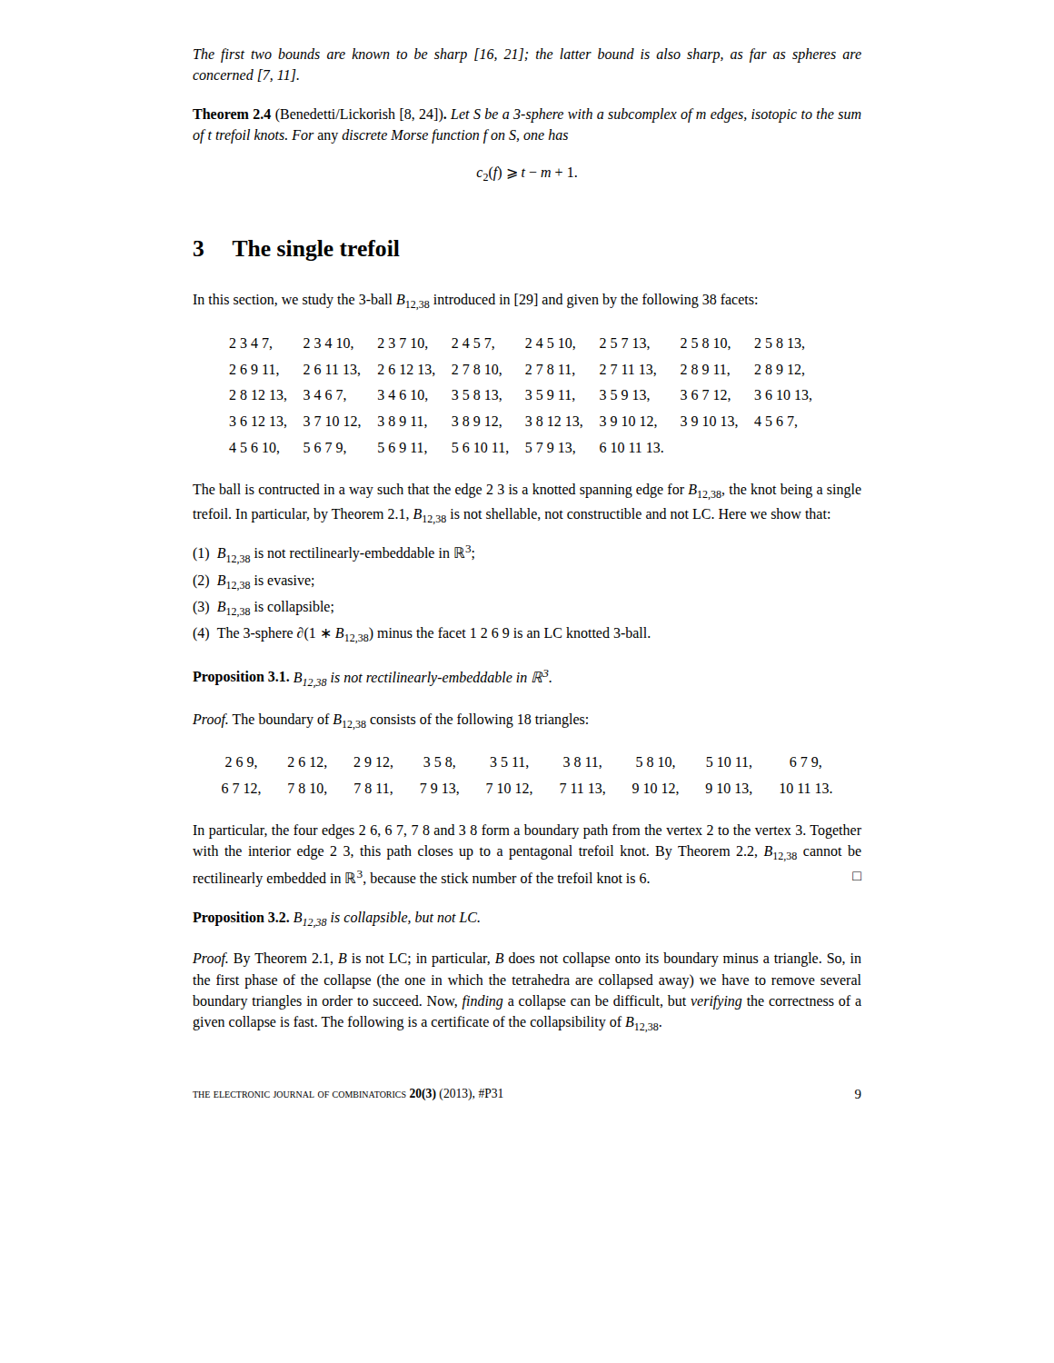The first two bounds are known to be sharp [16, 21]; the latter bound is also sharp, as far as spheres are concerned [7, 11].
Theorem 2.4 (Benedetti/Lickorish [8, 24]). Let S be a 3-sphere with a subcomplex of m edges, isotopic to the sum of t trefoil knots. For any discrete Morse function f on S, one has
c 2(f) ⩾ t − m + 1.
3 The single trefoil
In this section, we study the 3-ball B 12,38 introduced in [29] and given by the following 38 facets:
| 2 3 4 7, | 2 3 4 10, | 2 3 7 10, | 2 4 5 7, | 2 4 5 10, | 2 5 7 13, | 2 5 8 10, | 2 5 8 13, |
| 2 6 9 11, | 2 6 11 13, | 2 6 12 13, | 2 7 8 10, | 2 7 8 11, | 2 7 11 13, | 2 8 9 11, | 2 8 9 12, |
| 2 8 12 13, | 3 4 6 7, | 3 4 6 10, | 3 5 8 13, | 3 5 9 11, | 3 5 9 13, | 3 6 7 12, | 3 6 10 13, |
| 3 6 12 13, | 3 7 10 12, | 3 8 9 11, | 3 8 9 12, | 3 8 12 13, | 3 9 10 12, | 3 9 10 13, | 4 5 6 7, |
| 4 5 6 10, | 5 6 7 9, | 5 6 9 11, | 5 6 10 11, | 5 7 9 13, | 6 10 11 13. |
The ball is contructed in a way such that the edge 2 3 is a knotted spanning edge for B 12,38, the knot being a single trefoil. In particular, by Theorem 2.1, B 12,38 is not shellable, not constructible and not LC. Here we show that:
(1) B 12,38 is not rectilinearly-embeddable in ℝ3;
(2) B 12,38 is evasive;
(3) B 12,38 is collapsible;
(4) The 3-sphere ∂(1 ∗ B 12,38) minus the facet 1 2 6 9 is an LC knotted 3-ball.
Proposition 3.1. B 12,38 is not rectilinearly-embeddable in ℝ3.
Proof. The boundary of B 12,38 consists of the following 18 triangles:
| 2 6 9, | 2 6 12, | 2 9 12, | 3 5 8, | 3 5 11, | 3 8 11, | 5 8 10, | 5 10 11, | 6 7 9, |
| 6 7 12, | 7 8 10, | 7 8 11, | 7 9 13, | 7 10 12, | 7 11 13, | 9 10 12, | 9 10 13, | 10 11 13. |
In particular, the four edges 2 6, 6 7, 7 8 and 3 8 form a boundary path from the vertex 2 to the vertex 3. Together with the interior edge 2 3, this path closes up to a pentagonal trefoil knot. By Theorem 2.2, B 12,38 cannot be rectilinearly embedded in ℝ3, because the stick number of the trefoil knot is 6. □
Proposition 3.2. B 12,38 is collapsible, but not LC.
Proof. By Theorem 2.1, B is not LC; in particular, B does not collapse onto its boundary minus a triangle. So, in the first phase of the collapse (the one in which the tetrahedra are collapsed away) we have to remove several boundary triangles in order to succeed. Now, finding a collapse can be difficult, but verifying the correctness of a given collapse is fast. The following is a certificate of the collapsibility of B 12,38.
the electronic journal of combinatorics 20(3) (2013), #P31 9